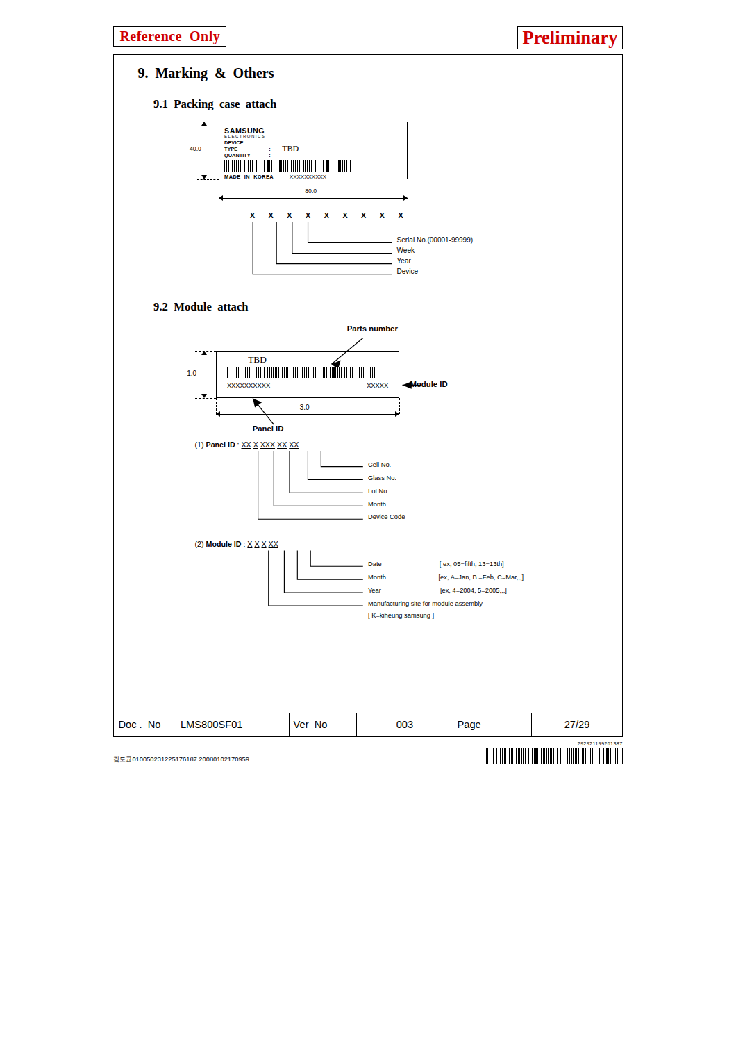Reference Only
Preliminary
9. Marking & Others
9.1 Packing case attach
40.0
SAMSUNGELECTRONICS
DEVICE
TYPE
QUANTITY
:
:
:
TBD
MADE IN KOREAXXXXXXXXXX
80.0
X X X X X X X X X
Serial No.(00001-99999)
Week
Year
Device
9.2 Module attach
Parts number
1.0
TBD
XXXXXXXXXX
XXXXX
Module ID
3.0
Panel ID
(1) Panel ID : XX X XXX XX XX
Cell No.
Glass No.
Lot No.
Month
Device Code
(2) Module ID : X X X XX
Date[ ex, 05=fifth, 13=13th]
Month[ex, A=Jan, B =Feb, C=Mar,,,]
Year[ex, 4=2004, 5=2005,,,]
Manufacturing site for module assembly
[ K=kiheung samsung ]
| Doc . No | LMS800SF01 | Ver No | 003 | Page | 27/29 |
김도균010050231225176187 20080102170959
292921199261387